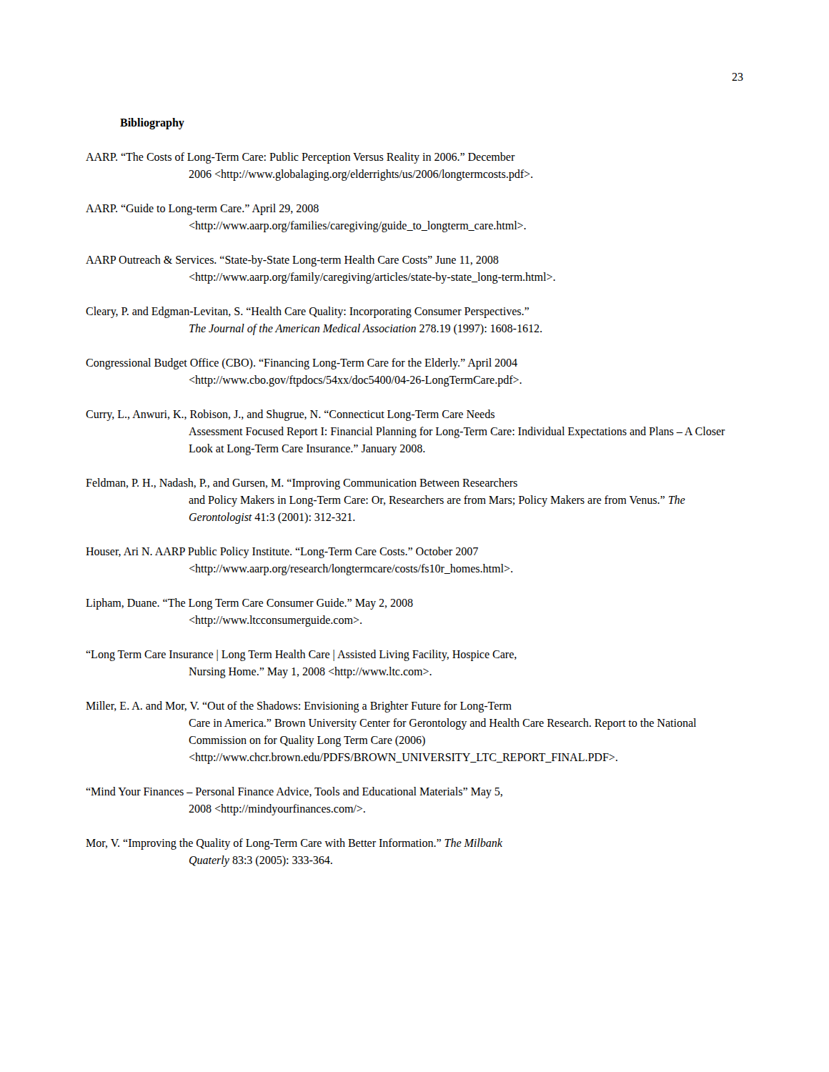23
Bibliography
AARP. “The Costs of Long-Term Care: Public Perception Versus Reality in 2006.” December2006 <http://www.globalaging.org/elderrights/us/2006/longtermcosts.pdf>.
AARP. “Guide to Long-term Care.” April 29, 2008<http://www.aarp.org/families/caregiving/guide_to_longterm_care.html>.
AARP Outreach & Services. “State-by-State Long-term Health Care Costs” June 11, 2008<http://www.aarp.org/family/caregiving/articles/state-by-state_long-term.html>.
Cleary, P. and Edgman-Levitan, S. “Health Care Quality: Incorporating Consumer Perspectives.”The Journal of the American Medical Association 278.19 (1997): 1608-1612.
Congressional Budget Office (CBO). “Financing Long-Term Care for the Elderly.” April 2004<http://www.cbo.gov/ftpdocs/54xx/doc5400/04-26-LongTermCare.pdf>.
Curry, L., Anwuri, K., Robison, J., and Shugrue, N. “Connecticut Long-Term Care NeedsAssessment Focused Report I: Financial Planning for Long-Term Care: Individual Expectations and Plans – A Closer Look at Long-Term Care Insurance.” January 2008.
Feldman, P. H., Nadash, P., and Gursen, M. “Improving Communication Between Researchersand Policy Makers in Long-Term Care: Or, Researchers are from Mars; Policy Makers are from Venus.” The Gerontologist 41:3 (2001): 312-321.
Houser, Ari N. AARP Public Policy Institute. “Long-Term Care Costs.” October 2007<http://www.aarp.org/research/longtermcare/costs/fs10r_homes.html>.
Lipham, Duane. “The Long Term Care Consumer Guide.” May 2, 2008<http://www.ltcconsumerguide.com>.
“Long Term Care Insurance | Long Term Health Care | Assisted Living Facility, Hospice Care,Nursing Home.” May 1, 2008 <http://www.ltc.com>.
Miller, E. A. and Mor, V. “Out of the Shadows: Envisioning a Brighter Future for Long-TermCare in America.” Brown University Center for Gerontology and Health Care Research. Report to the National Commission on for Quality Long Term Care (2006) <http://www.chcr.brown.edu/PDFS/BROWN_UNIVERSITY_LTC_REPORT_FINAL.PDF>.
“Mind Your Finances – Personal Finance Advice, Tools and Educational Materials” May 5,2008 <http://mindyourfinances.com/>.
Mor, V. “Improving the Quality of Long-Term Care with Better Information.” The MilbankQuaterly 83:3 (2005): 333-364.